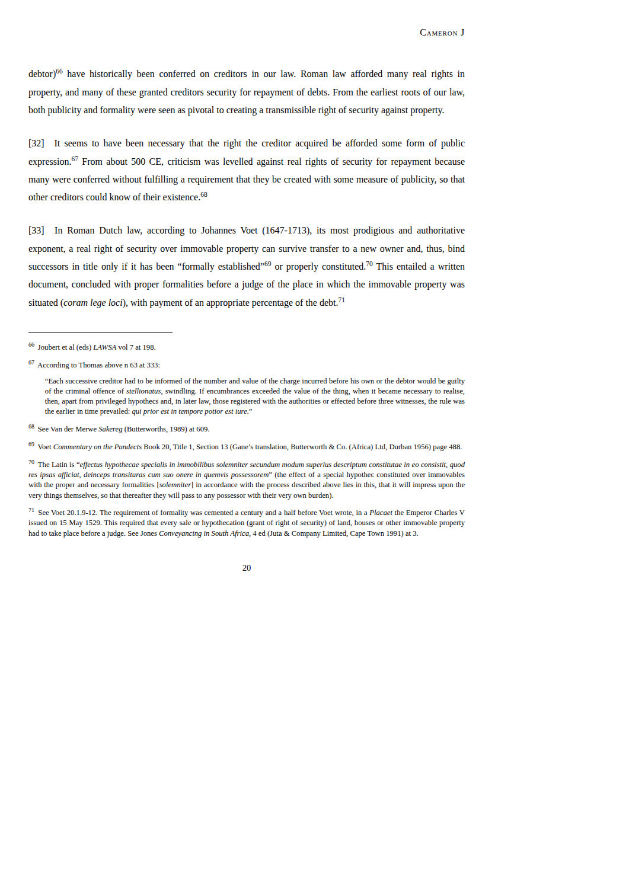Cameron J
debtor)66 have historically been conferred on creditors in our law. Roman law afforded many real rights in property, and many of these granted creditors security for repayment of debts. From the earliest roots of our law, both publicity and formality were seen as pivotal to creating a transmissible right of security against property.
[32] It seems to have been necessary that the right the creditor acquired be afforded some form of public expression.67 From about 500 CE, criticism was levelled against real rights of security for repayment because many were conferred without fulfilling a requirement that they be created with some measure of publicity, so that other creditors could know of their existence.68
[33] In Roman Dutch law, according to Johannes Voet (1647-1713), its most prodigious and authoritative exponent, a real right of security over immovable property can survive transfer to a new owner and, thus, bind successors in title only if it has been “formally established”69 or properly constituted.70 This entailed a written document, concluded with proper formalities before a judge of the place in which the immovable property was situated (coram lege loci), with payment of an appropriate percentage of the debt.71
66 Joubert et al (eds) LAWSA vol 7 at 198.
67 According to Thomas above n 63 at 333:
“Each successive creditor had to be informed of the number and value of the charge incurred before his own or the debtor would be guilty of the criminal offence of stellionatus, swindling. If encumbrances exceeded the value of the thing, when it became necessary to realise, then, apart from privileged hypothecs and, in later law, those registered with the authorities or effected before three witnesses, the rule was the earlier in time prevailed: qui prior est in tempore potior est iure.”
68 See Van der Merwe Sakereg (Butterworths, 1989) at 609.
69 Voet Commentary on the Pandects Book 20, Title 1, Section 13 (Gane’s translation, Butterworth & Co. (Africa) Ltd, Durban 1956) page 488.
70 The Latin is “effectus hypothecae specialis in immobilibus solemniter secundum modum superius descriptum constitutae in eo consistit, quod res ipsas afficiat, deinceps transituras cum suo onere in quemvis possessorem” (the effect of a special hypothec constituted over immovables with the proper and necessary formalities [solemniter] in accordance with the process described above lies in this, that it will impress upon the very things themselves, so that thereafter they will pass to any possessor with their very own burden).
71 See Voet 20.1.9-12. The requirement of formality was cemented a century and a half before Voet wrote, in a Placaet the Emperor Charles V issued on 15 May 1529. This required that every sale or hypothecation (grant of right of security) of land, houses or other immovable property had to take place before a judge. See Jones Conveyancing in South Africa, 4 ed (Juta & Company Limited, Cape Town 1991) at 3.
20